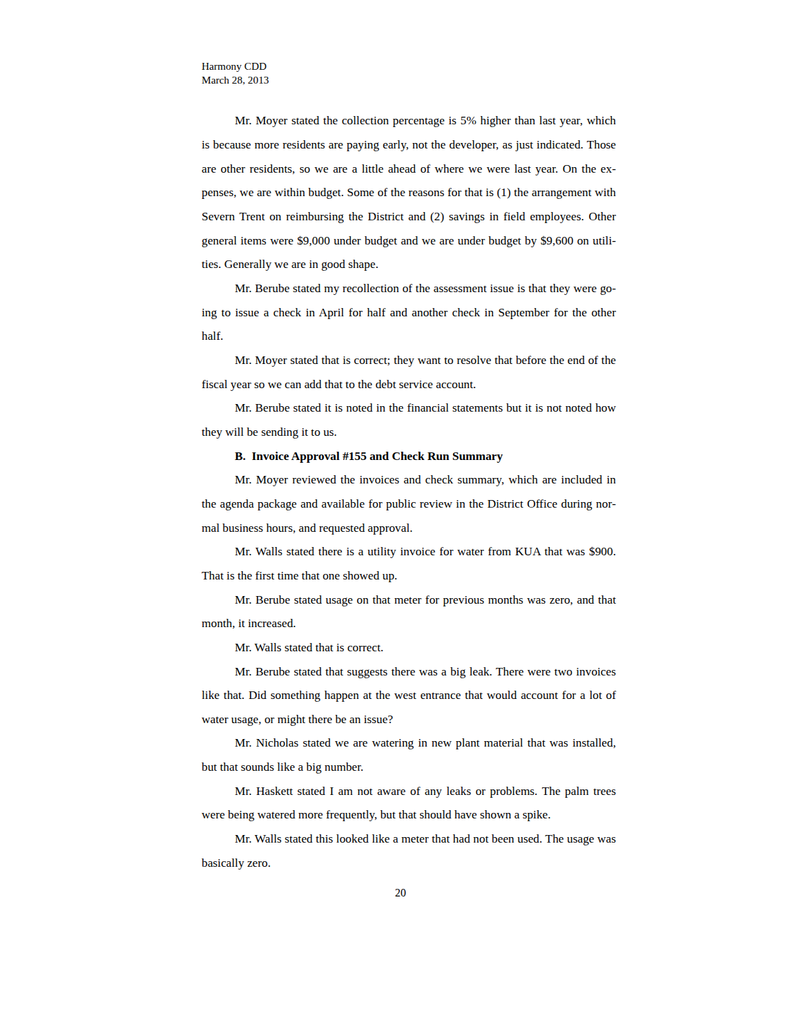Harmony CDD
March 28, 2013
Mr. Moyer stated the collection percentage is 5% higher than last year, which is because more residents are paying early, not the developer, as just indicated. Those are other residents, so we are a little ahead of where we were last year. On the expenses, we are within budget. Some of the reasons for that is (1) the arrangement with Severn Trent on reimbursing the District and (2) savings in field employees. Other general items were $9,000 under budget and we are under budget by $9,600 on utilities. Generally we are in good shape.
Mr. Berube stated my recollection of the assessment issue is that they were going to issue a check in April for half and another check in September for the other half.
Mr. Moyer stated that is correct; they want to resolve that before the end of the fiscal year so we can add that to the debt service account.
Mr. Berube stated it is noted in the financial statements but it is not noted how they will be sending it to us.
B. Invoice Approval #155 and Check Run Summary
Mr. Moyer reviewed the invoices and check summary, which are included in the agenda package and available for public review in the District Office during normal business hours, and requested approval.
Mr. Walls stated there is a utility invoice for water from KUA that was $900. That is the first time that one showed up.
Mr. Berube stated usage on that meter for previous months was zero, and that month, it increased.
Mr. Walls stated that is correct.
Mr. Berube stated that suggests there was a big leak. There were two invoices like that. Did something happen at the west entrance that would account for a lot of water usage, or might there be an issue?
Mr. Nicholas stated we are watering in new plant material that was installed, but that sounds like a big number.
Mr. Haskett stated I am not aware of any leaks or problems. The palm trees were being watered more frequently, but that should have shown a spike.
Mr. Walls stated this looked like a meter that had not been used. The usage was basically zero.
20